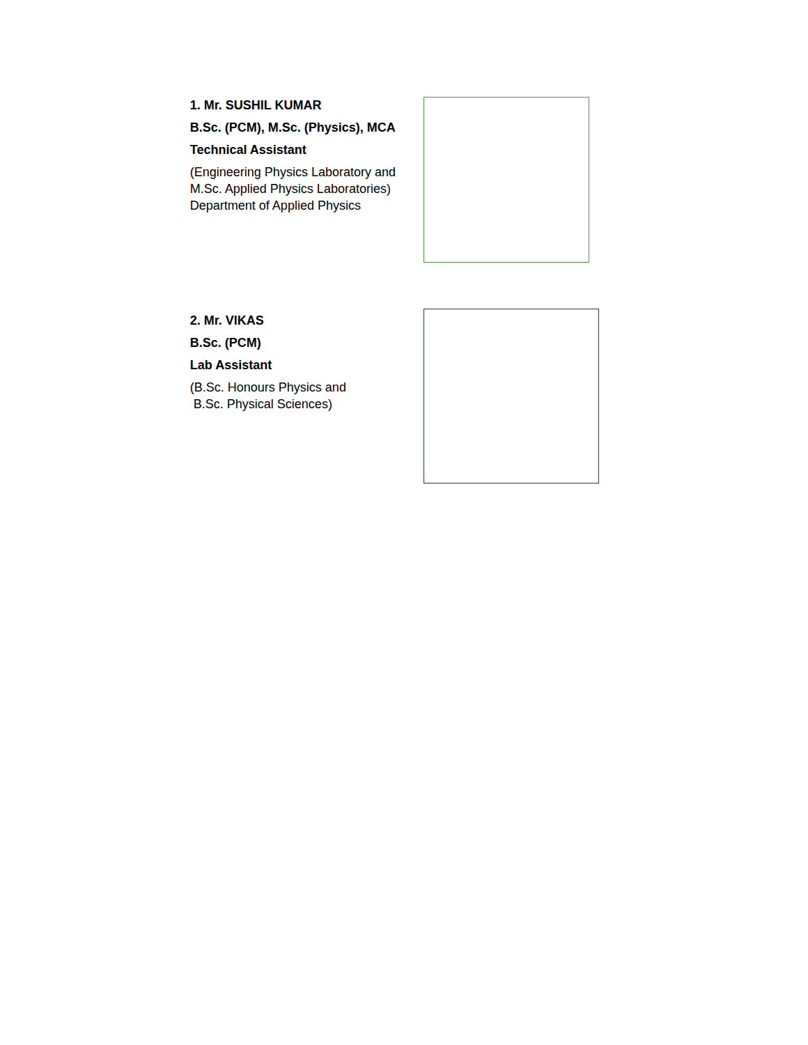1. Mr. SUSHIL KUMAR
B.Sc. (PCM), M.Sc. (Physics), MCA
Technical Assistant
(Engineering Physics Laboratory and M.Sc. Applied Physics Laboratories) Department of Applied Physics
2. Mr. VIKAS
B.Sc. (PCM)
Lab Assistant
(B.Sc. Honours Physics and B.Sc. Physical Sciences)